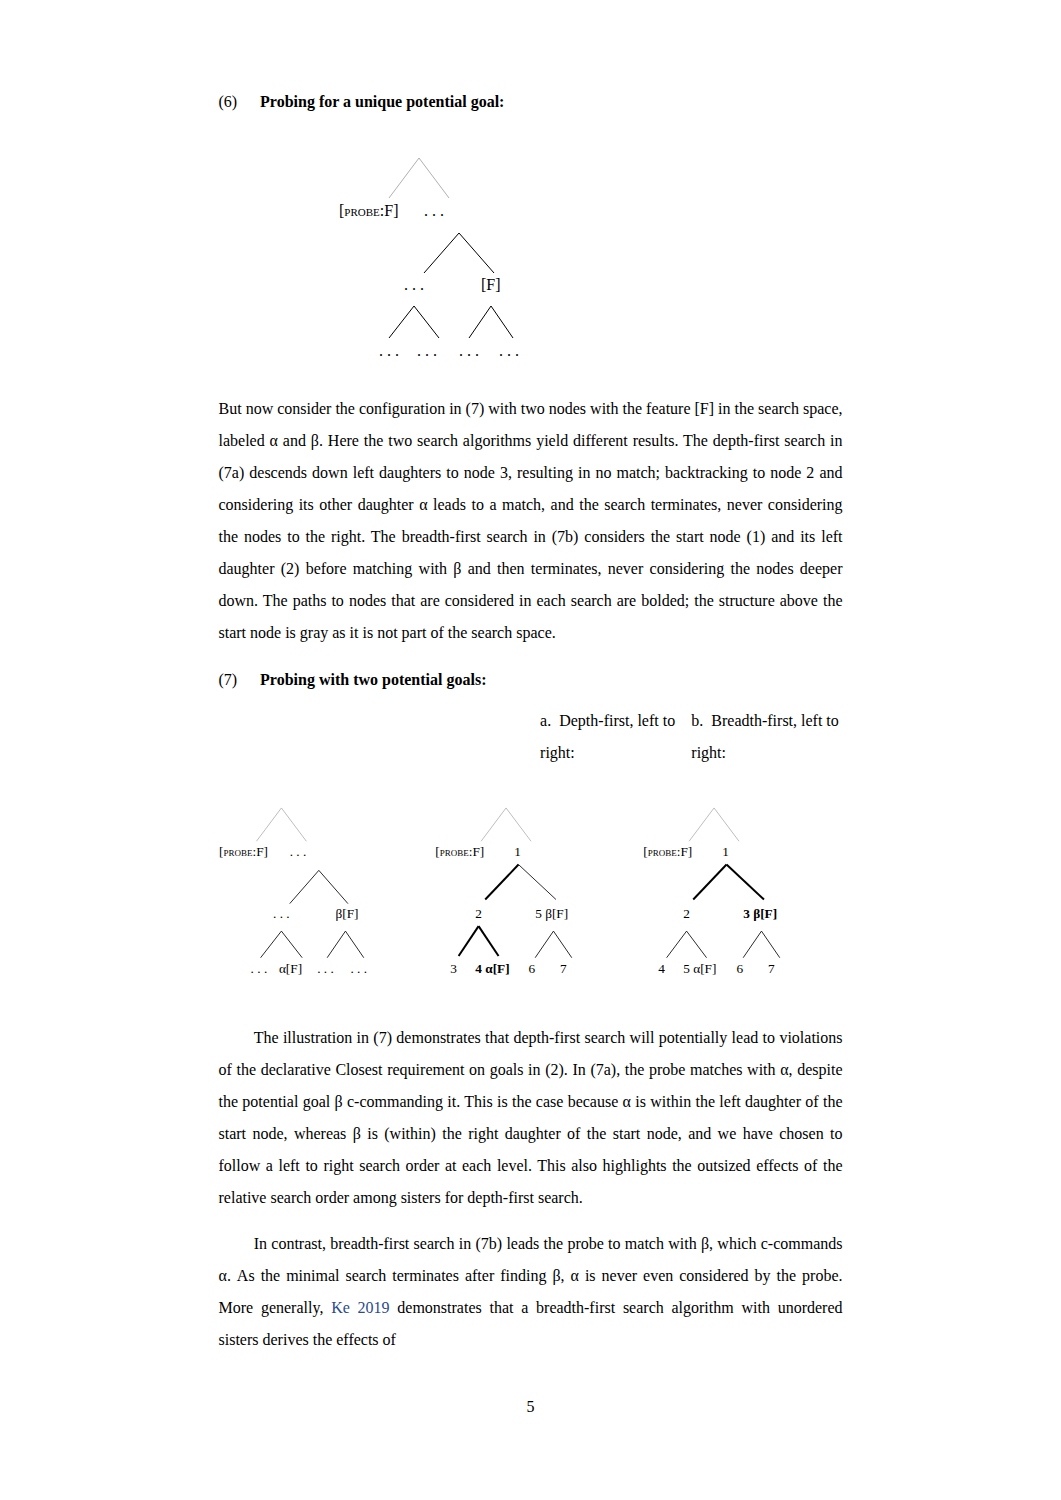(6)
Probing for a unique potential goal:
[probe:F] . . . . . . [F] . . . . . . . . . . . .
But now consider the configuration in (7) with two nodes with the feature [F] in the search space, labeled α and β. Here the two search algorithms yield different results. The depth-first search in (7a) descends down left daughters to node 3, resulting in no match; backtracking to node 2 and considering its other daughter α leads to a match, and the search terminates, never considering the nodes to the right. The breadth-first search in (7b) considers the start node (1) and its left daughter (2) before matching with β and then terminates, never considering the nodes deeper down. The paths to nodes that are considered in each search are bolded; the structure above the start node is gray as it is not part of the search space.
(7)
Probing with two potential goals:
a. Depth-first, left to right:
b. Breadth-first, left to right:
[probe:F] . . . . . . β[F] . . . α[F] . . . . . . [probe:F] 1 2 5 β[F] 3 4 α[F] 6 7 [probe:F] 1 2 3 β[F] 4 5 α[F] 6 7
The illustration in (7) demonstrates that depth-first search will potentially lead to violations of the declarative Closest requirement on goals in (2). In (7a), the probe matches with α, despite the potential goal β c-commanding it. This is the case because α is within the left daughter of the start node, whereas β is (within) the right daughter of the start node, and we have chosen to follow a left to right search order at each level. This also highlights the outsized effects of the relative search order among sisters for depth-first search.
In contrast, breadth-first search in (7b) leads the probe to match with β, which c-commands α. As the minimal search terminates after finding β, α is never even considered by the probe. More generally, Ke 2019 demonstrates that a breadth-first search algorithm with unordered sisters derives the effects of
5